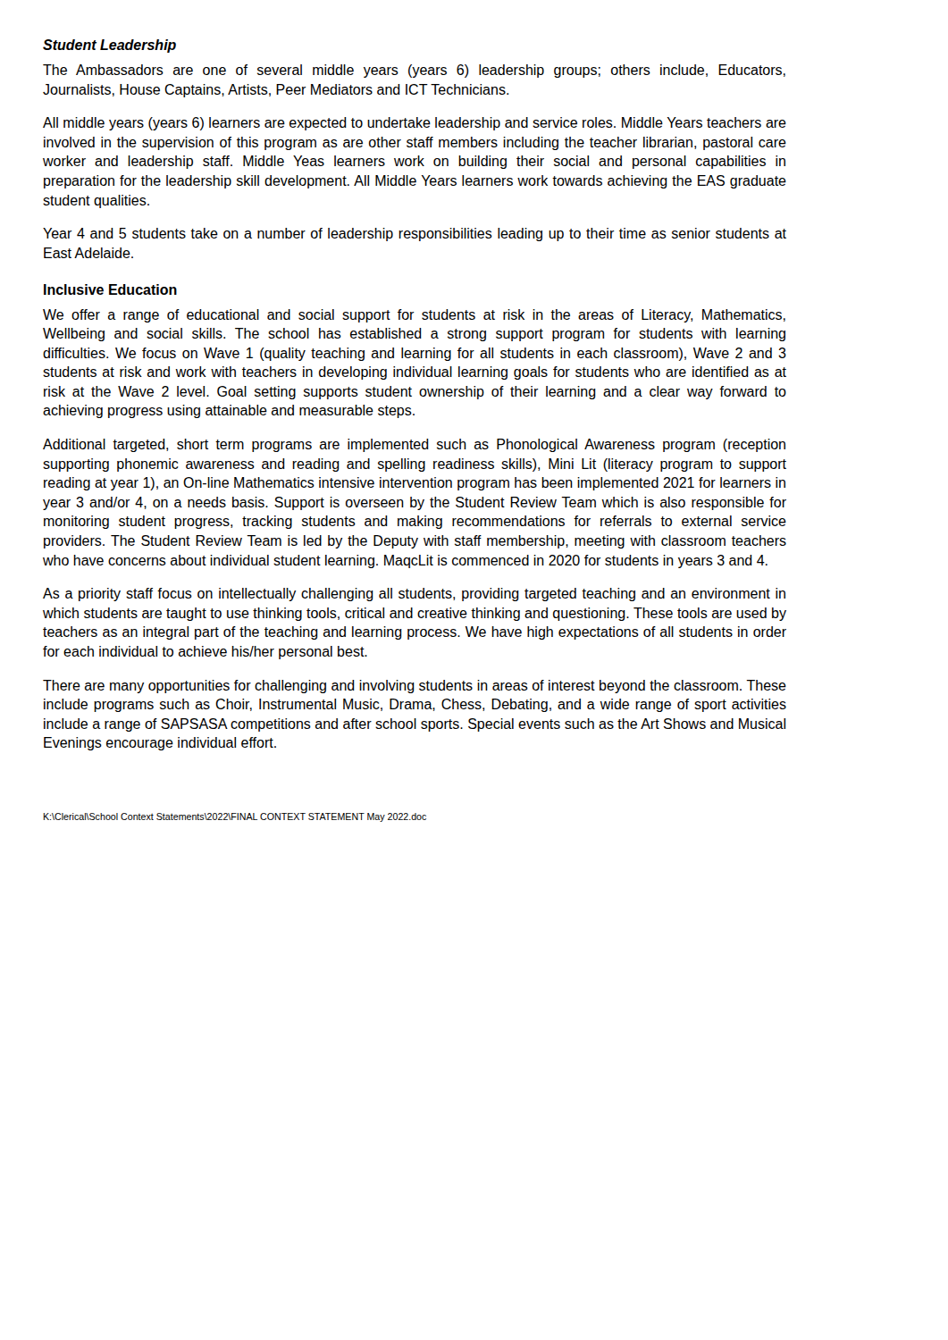Student Leadership
The Ambassadors are one of several middle years (years 6) leadership groups; others include, Educators, Journalists, House Captains, Artists, Peer Mediators and ICT Technicians.
All middle years (years 6) learners are expected to undertake leadership and service roles. Middle Years teachers are involved in the supervision of this program as are other staff members including the teacher librarian, pastoral care worker and leadership staff. Middle Yeas learners work on building their social and personal capabilities in preparation for the leadership skill development. All Middle Years learners work towards achieving the EAS graduate student qualities.
Year 4 and 5 students take on a number of leadership responsibilities leading up to their time as senior students at East Adelaide.
Inclusive Education
We offer a range of educational and social support for students at risk in the areas of Literacy, Mathematics, Wellbeing and social skills. The school has established a strong support program for students with learning difficulties. We focus on Wave 1 (quality teaching and learning for all students in each classroom), Wave 2 and 3 students at risk and work with teachers in developing individual learning goals for students who are identified as at risk at the Wave 2 level. Goal setting supports student ownership of their learning and a clear way forward to achieving progress using attainable and measurable steps.
Additional targeted, short term programs are implemented such as Phonological Awareness program (reception supporting phonemic awareness and reading and spelling readiness skills), Mini Lit (literacy program to support reading at year 1), an On-line Mathematics intensive intervention program has been implemented 2021 for learners in year 3 and/or 4, on a needs basis. Support is overseen by the Student Review Team which is also responsible for monitoring student progress, tracking students and making recommendations for referrals to external service providers. The Student Review Team is led by the Deputy with staff membership, meeting with classroom teachers who have concerns about individual student learning. MaqcLit is commenced in 2020 for students in years 3 and 4.
As a priority staff focus on intellectually challenging all students, providing targeted teaching and an environment in which students are taught to use thinking tools, critical and creative thinking and questioning. These tools are used by teachers as an integral part of the teaching and learning process. We have high expectations of all students in order for each individual to achieve his/her personal best.
There are many opportunities for challenging and involving students in areas of interest beyond the classroom. These include programs such as Choir, Instrumental Music, Drama, Chess, Debating, and a wide range of sport activities include a range of SAPSASA competitions and after school sports. Special events such as the Art Shows and Musical Evenings encourage individual effort.
K:\Clerical\School Context Statements\2022\FINAL CONTEXT STATEMENT May 2022.doc